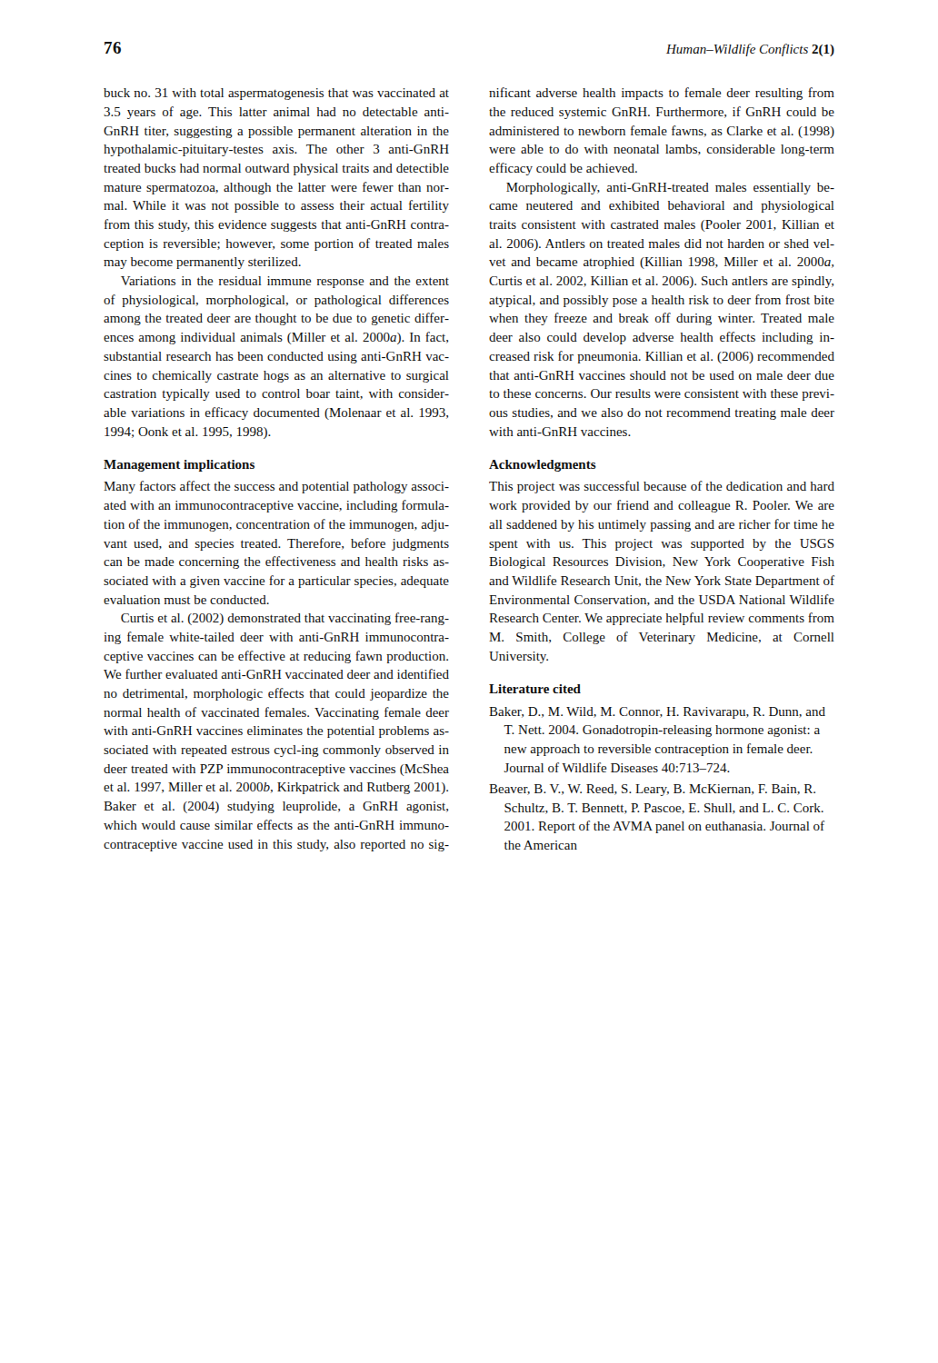76
Human–Wildlife Conflicts 2(1)
buck no. 31 with total aspermatogenesis that was vaccinated at 3.5 years of age. This latter animal had no detectable anti-GnRH titer, suggesting a possible permanent alteration in the hypothalamic-pituitary-testes axis. The other 3 anti-GnRH treated bucks had normal outward physical traits and detectible mature spermatozoa, although the latter were fewer than normal. While it was not possible to assess their actual fertility from this study, this evidence suggests that anti-GnRH contraception is reversible; however, some portion of treated males may become permanently sterilized.
Variations in the residual immune response and the extent of physiological, morphological, or pathological differences among the treated deer are thought to be due to genetic differences among individual animals (Miller et al. 2000a). In fact, substantial research has been conducted using anti-GnRH vaccines to chemically castrate hogs as an alternative to surgical castration typically used to control boar taint, with considerable variations in efficacy documented (Molenaar et al. 1993, 1994; Oonk et al. 1995, 1998).
Management implications
Many factors affect the success and potential pathology associated with an immunocontraceptive vaccine, including formulation of the immunogen, concentration of the immunogen, adjuvant used, and species treated. Therefore, before judgments can be made concerning the effectiveness and health risks associated with a given vaccine for a particular species, adequate evaluation must be conducted.
Curtis et al. (2002) demonstrated that vaccinating free-ranging female white-tailed deer with anti-GnRH immunocontraceptive vaccines can be effective at reducing fawn production. We further evaluated anti-GnRH vaccinated deer and identified no detrimental, morphologic effects that could jeopardize the normal health of vaccinated females. Vaccinating female deer with anti-GnRH vaccines eliminates the potential problems associated with repeated estrous cycl-ing commonly observed in deer treated with PZP immunocontraceptive vaccines (McShea et al. 1997, Miller et al. 2000b, Kirkpatrick and Rutberg 2001). Baker et al. (2004) studying leuprolide, a GnRH agonist, which would cause similar effects as the anti-GnRH immunocontraceptive vaccine used in this study, also reported no significant adverse health impacts to female deer resulting from the reduced systemic GnRH. Furthermore, if GnRH could be administered to newborn female fawns, as Clarke et al. (1998) were able to do with neonatal lambs, considerable long-term efficacy could be achieved.
Morphologically, anti-GnRH-treated males essentially became neutered and exhibited behavioral and physiological traits consistent with castrated males (Pooler 2001, Killian et al. 2006). Antlers on treated males did not harden or shed velvet and became atrophied (Killian 1998, Miller et al. 2000a, Curtis et al. 2002, Killian et al. 2006). Such antlers are spindly, atypical, and possibly pose a health risk to deer from frost bite when they freeze and break off during winter. Treated male deer also could develop adverse health effects including increased risk for pneumonia. Killian et al. (2006) recommended that anti-GnRH vaccines should not be used on male deer due to these concerns. Our results were consistent with these previous studies, and we also do not recommend treating male deer with anti-GnRH vaccines.
Acknowledgments
This project was successful because of the dedication and hard work provided by our friend and colleague R. Pooler. We are all saddened by his untimely passing and are richer for time he spent with us. This project was supported by the USGS Biological Resources Division, New York Cooperative Fish and Wildlife Research Unit, the New York State Department of Environmental Conservation, and the USDA National Wildlife Research Center. We appreciate helpful review comments from M. Smith, College of Veterinary Medicine, at Cornell University.
Literature cited
Baker, D., M. Wild, M. Connor, H. Ravivarapu, R. Dunn, and T. Nett. 2004. Gonadotropin-releasing hormone agonist: a new approach to reversible contraception in female deer. Journal of Wildlife Diseases 40:713–724.
Beaver, B. V., W. Reed, S. Leary, B. McKiernan, F. Bain, R. Schultz, B. T. Bennett, P. Pascoe, E. Shull, and L. C. Cork. 2001. Report of the AVMA panel on euthanasia. Journal of the American